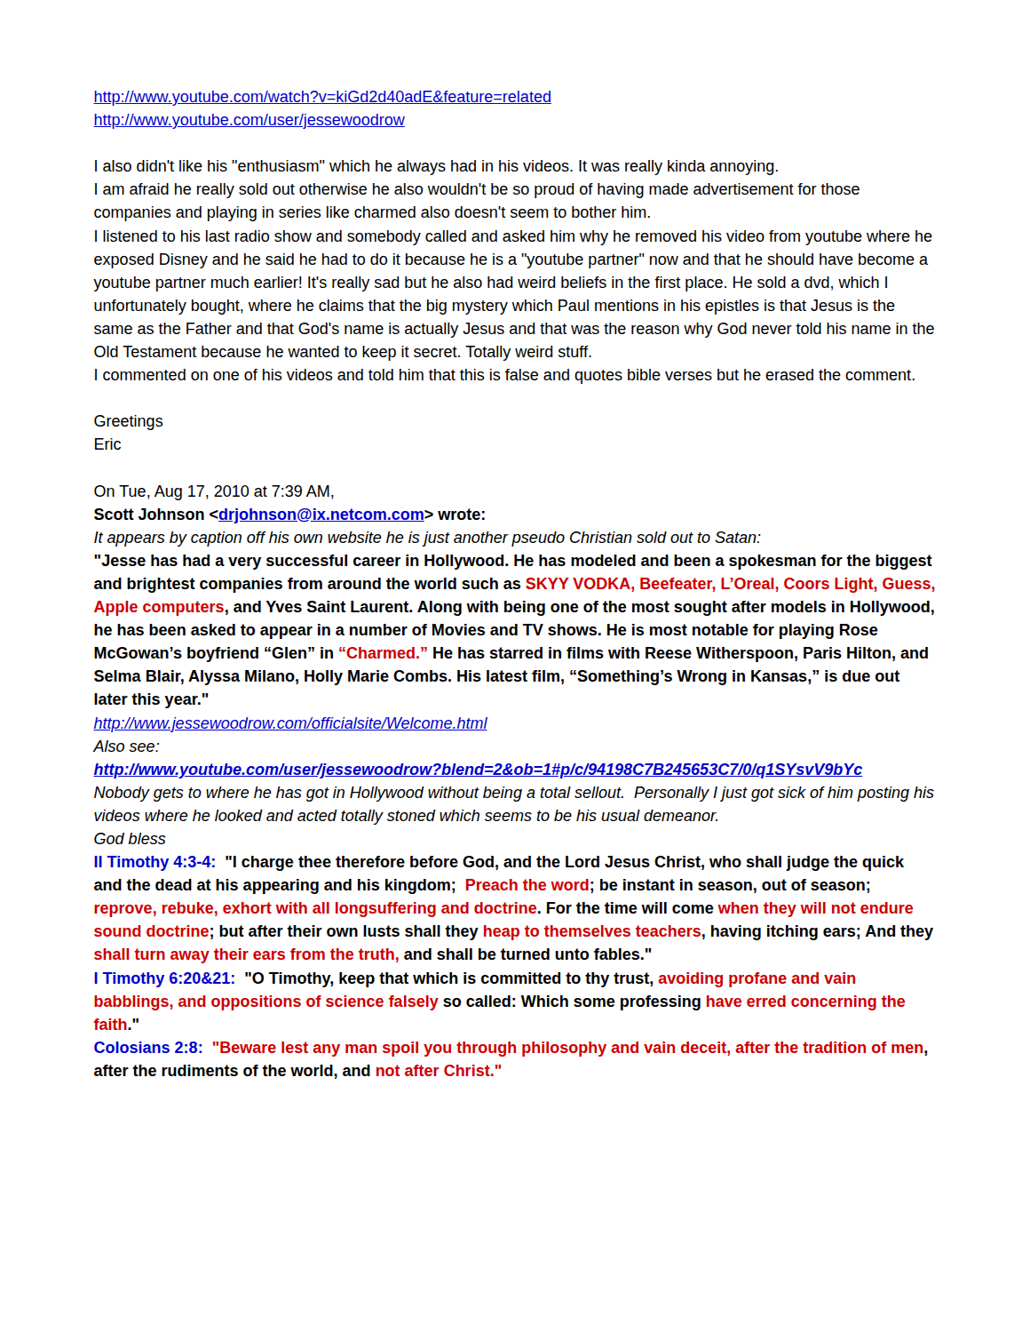http://www.youtube.com/watch?v=kiGd2d40adE&feature=related
http://www.youtube.com/user/jessewoodrow
I also didn't like his "enthusiasm" which he always had in his videos. It was really kinda annoying.
I am afraid he really sold out otherwise he also wouldn't be so proud of having made advertisement for those companies and playing in series like charmed also doesn't seem to bother him.
I listened to his last radio show and somebody called and asked him why he removed his video from youtube where he exposed Disney and he said he had to do it because he is a "youtube partner" now and that he should have become a youtube partner much earlier! It's really sad but he also had weird beliefs in the first place. He sold a dvd, which I unfortunately bought, where he claims that the big mystery which Paul mentions in his epistles is that Jesus is the same as the Father and that God's name is actually Jesus and that was the reason why God never told his name in the Old Testament because he wanted to keep it secret. Totally weird stuff.
I commented on one of his videos and told him that this is false and quotes bible verses but he erased the comment.
Greetings
Eric
On Tue, Aug 17, 2010 at 7:39 AM,
Scott Johnson <drjohnson@ix.netcom.com> wrote:
It appears by caption off his own website he is just another pseudo Christian sold out to Satan:
"Jesse has had a very successful career in Hollywood. He has modeled and been a spokesman for the biggest and brightest companies from around the world such as SKYY VODKA, Beefeater, L’Oreal, Coors Light, Guess, Apple computers, and Yves Saint Laurent. Along with being one of the most sought after models in Hollywood, he has been asked to appear in a number of Movies and TV shows. He is most notable for playing Rose McGowan’s boyfriend “Glen” in “Charmed.” He has starred in films with Reese Witherspoon, Paris Hilton, and Selma Blair, Alyssa Milano, Holly Marie Combs. His latest film, “Something’s Wrong in Kansas,” is due out later this year."
http://www.jessewoodrow.com/officialsite/Welcome.html
Also see:
http://www.youtube.com/user/jessewoodrow?blend=2&ob=1#p/c/94198C7B245653C7/0/q1SYsvV9bYc
Nobody gets to where he has got in Hollywood without being a total sellout. Personally I just got sick of him posting his videos where he looked and acted totally stoned which seems to be his usual demeanor.
God bless
II Timothy 4:3-4: "I charge thee therefore before God, and the Lord Jesus Christ, who shall judge the quick and the dead at his appearing and his kingdom; Preach the word; be instant in season, out of season; reprove, rebuke, exhort with all longsuffering and doctrine. For the time will come when they will not endure sound doctrine; but after their own lusts shall they heap to themselves teachers, having itching ears; And they shall turn away their ears from the truth, and shall be turned unto fables."
I Timothy 6:20&21: "O Timothy, keep that which is committed to thy trust, avoiding profane and vain babblings, and oppositions of science falsely so called: Which some professing have erred concerning the faith."
Colosians 2:8: "Beware lest any man spoil you through philosophy and vain deceit, after the tradition of men, after the rudiments of the world, and not after Christ."